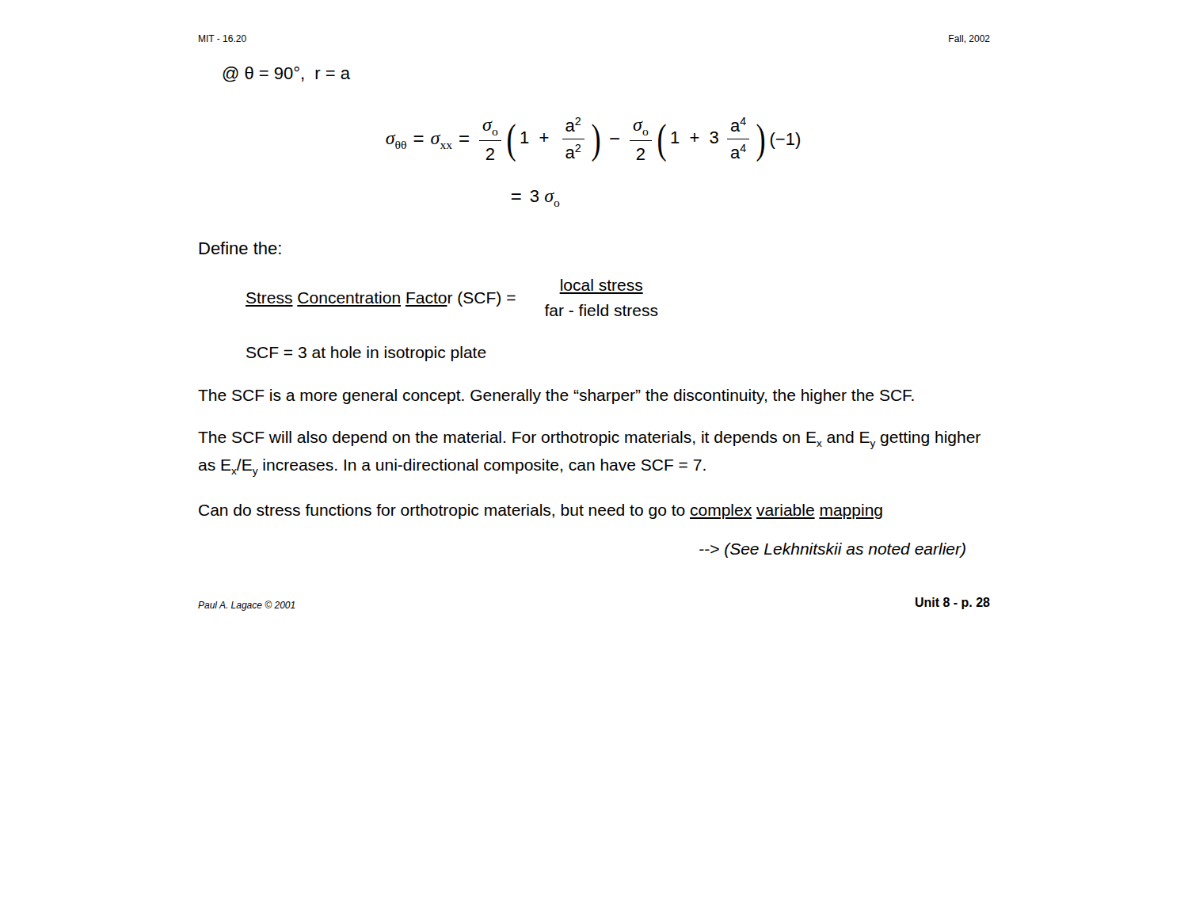MIT - 16.20
Fall, 2002
@ θ = 90°, r = a
σθθ = σxx = σo 2 ( 1 + a2 a2 ) − σo 2 ( 1 + 3 a4 a4 ) (−1)
= 3 σo
Define the:
Stress Concentration Factor (SCF) = local stress far - field stress
SCF = 3 at hole in isotropic plate
The SCF is a more general concept. Generally the “sharper” the discontinuity, the higher the SCF.
The SCF will also depend on the material. For orthotropic materials, it depends on Ex and Ey getting higher as Ex/Ey increases. In a uni-directional composite, can have SCF = 7.
Can do stress functions for orthotropic materials, but need to go to complex variable mapping
--> (See Lekhnitskii as noted earlier)
Paul A. Lagace © 2001
Unit 8 - p. 28